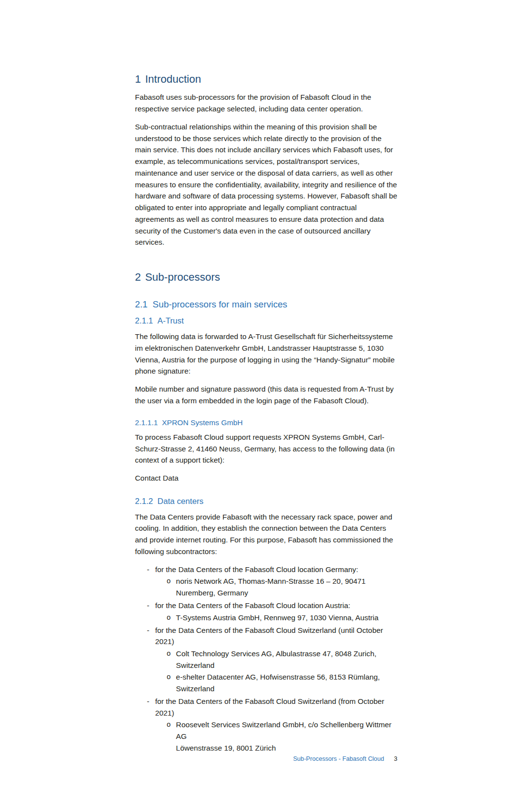1 Introduction
Fabasoft uses sub-processors for the provision of Fabasoft Cloud in the respective service package selected, including data center operation.
Sub-contractual relationships within the meaning of this provision shall be understood to be those services which relate directly to the provision of the main service. This does not include ancillary services which Fabasoft uses, for example, as telecommunications services, postal/transport services, maintenance and user service or the disposal of data carriers, as well as other measures to ensure the confidentiality, availability, integrity and resilience of the hardware and software of data processing systems. However, Fabasoft shall be obligated to enter into appropriate and legally compliant contractual agreements as well as control measures to ensure data protection and data security of the Customer's data even in the case of outsourced ancillary services.
2 Sub-processors
2.1 Sub-processors for main services
2.1.1 A-Trust
The following data is forwarded to A-Trust Gesellschaft für Sicherheitssysteme im elektronischen Datenverkehr GmbH, Landstrasser Hauptstrasse 5, 1030 Vienna, Austria for the purpose of logging in using the “Handy-Signatur” mobile phone signature:
Mobile number and signature password (this data is requested from A-Trust by the user via a form embedded in the login page of the Fabasoft Cloud).
2.1.1.1 XPRON Systems GmbH
To process Fabasoft Cloud support requests XPRON Systems GmbH, Carl-Schurz-Strasse 2, 41460 Neuss, Germany, has access to the following data (in context of a support ticket):
Contact Data
2.1.2 Data centers
The Data Centers provide Fabasoft with the necessary rack space, power and cooling. In addition, they establish the connection between the Data Centers and provide internet routing. For this purpose, Fabasoft has commissioned the following subcontractors:
for the Data Centers of the Fabasoft Cloud location Germany:
noris Network AG, Thomas-Mann-Strasse 16 – 20, 90471 Nuremberg, Germany
for the Data Centers of the Fabasoft Cloud location Austria:
T-Systems Austria GmbH, Rennweg 97, 1030 Vienna, Austria
for the Data Centers of the Fabasoft Cloud Switzerland (until October 2021)
Colt Technology Services AG, Albulastrasse 47, 8048 Zurich, Switzerland
e-shelter Datacenter AG, Hofwisenstrasse 56, 8153 Rümlang, Switzerland
for the Data Centers of the Fabasoft Cloud Switzerland (from October 2021)
Roosevelt Services Switzerland GmbH, c/o Schellenberg Wittmer AG
Löwenstrasse 19, 8001 Zürich
Sub-Processors - Fabasoft Cloud3